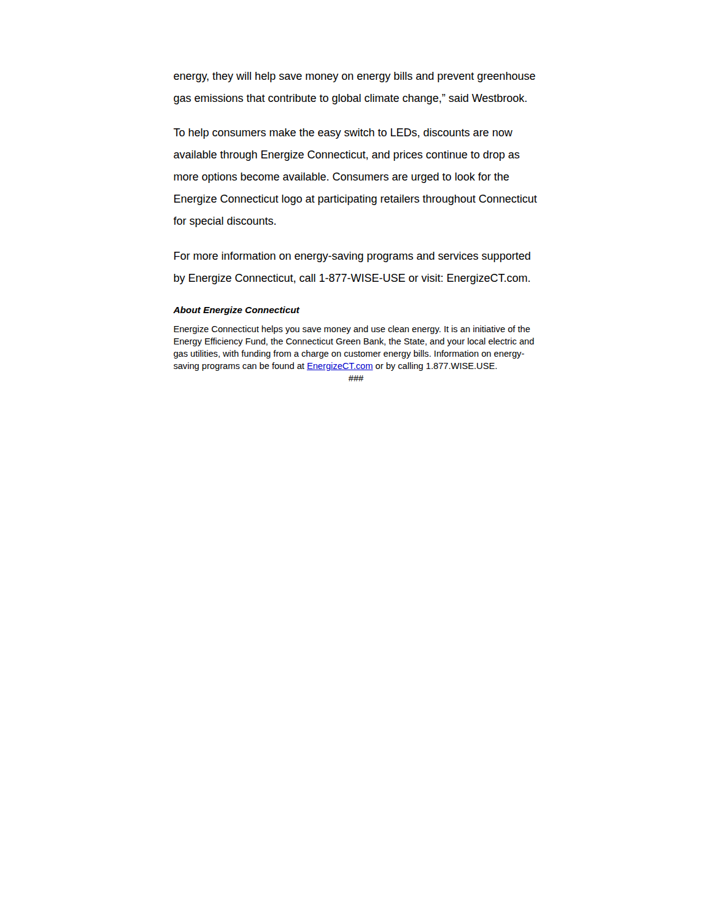energy, they will help save money on energy bills and prevent greenhouse gas emissions that contribute to global climate change,” said Westbrook.
To help consumers make the easy switch to LEDs, discounts are now available through Energize Connecticut, and prices continue to drop as more options become available. Consumers are urged to look for the Energize Connecticut logo at participating retailers throughout Connecticut for special discounts.
For more information on energy-saving programs and services supported by Energize Connecticut, call 1-877-WISE-USE or visit: EnergizeCT.com.
About Energize Connecticut
Energize Connecticut helps you save money and use clean energy. It is an initiative of the Energy Efficiency Fund, the Connecticut Green Bank, the State, and your local electric and gas utilities, with funding from a charge on customer energy bills. Information on energy-saving programs can be found at EnergizeCT.com or by calling 1.877.WISE.USE.
###